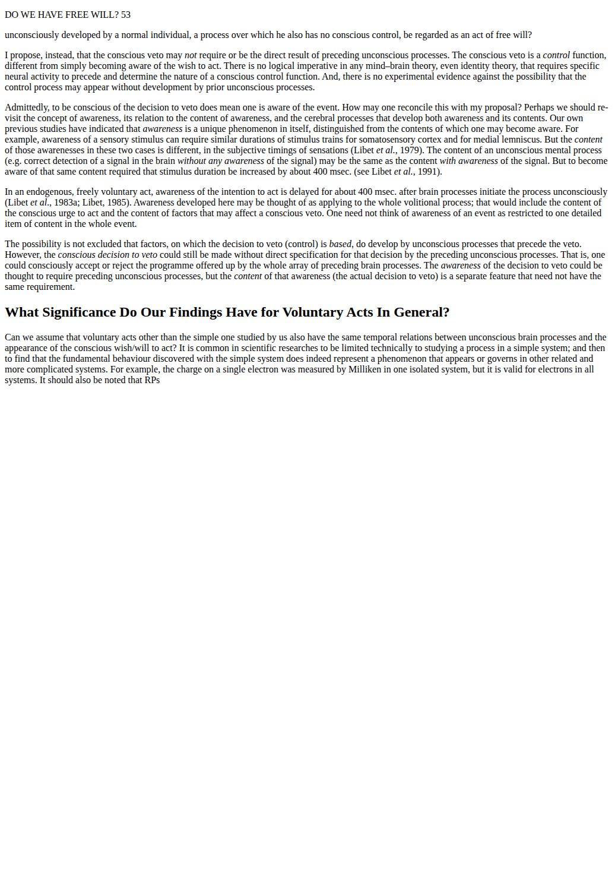DO WE HAVE FREE WILL? 53
unconsciously developed by a normal individual, a process over which he also has no conscious control, be regarded as an act of free will?
I propose, instead, that the conscious veto may not require or be the direct result of preceding unconscious processes. The conscious veto is a control function, different from simply becoming aware of the wish to act. There is no logical imperative in any mind–brain theory, even identity theory, that requires specific neural activity to precede and determine the nature of a conscious control function. And, there is no experimental evidence against the possibility that the control process may appear without development by prior unconscious processes.
Admittedly, to be conscious of the decision to veto does mean one is aware of the event. How may one reconcile this with my proposal? Perhaps we should re-visit the concept of awareness, its relation to the content of awareness, and the cerebral processes that develop both awareness and its contents. Our own previous studies have indicated that awareness is a unique phenomenon in itself, distinguished from the contents of which one may become aware. For example, awareness of a sensory stimulus can require similar durations of stimulus trains for somatosensory cortex and for medial lemniscus. But the content of those awarenesses in these two cases is different, in the subjective timings of sensations (Libet et al., 1979). The content of an unconscious mental process (e.g. correct detection of a signal in the brain without any awareness of the signal) may be the same as the content with awareness of the signal. But to become aware of that same content required that stimulus duration be increased by about 400 msec. (see Libet et al., 1991).
In an endogenous, freely voluntary act, awareness of the intention to act is delayed for about 400 msec. after brain processes initiate the process unconsciously (Libet et al., 1983a; Libet, 1985). Awareness developed here may be thought of as applying to the whole volitional process; that would include the content of the conscious urge to act and the content of factors that may affect a conscious veto. One need not think of awareness of an event as restricted to one detailed item of content in the whole event.
The possibility is not excluded that factors, on which the decision to veto (control) is based, do develop by unconscious processes that precede the veto. However, the conscious decision to veto could still be made without direct specification for that decision by the preceding unconscious processes. That is, one could consciously accept or reject the programme offered up by the whole array of preceding brain processes. The awareness of the decision to veto could be thought to require preceding unconscious processes, but the content of that awareness (the actual decision to veto) is a separate feature that need not have the same requirement.
What Significance Do Our Findings Have for Voluntary Acts In General?
Can we assume that voluntary acts other than the simple one studied by us also have the same temporal relations between unconscious brain processes and the appearance of the conscious wish/will to act? It is common in scientific researches to be limited technically to studying a process in a simple system; and then to find that the fundamental behaviour discovered with the simple system does indeed represent a phenomenon that appears or governs in other related and more complicated systems. For example, the charge on a single electron was measured by Milliken in one isolated system, but it is valid for electrons in all systems. It should also be noted that RPs